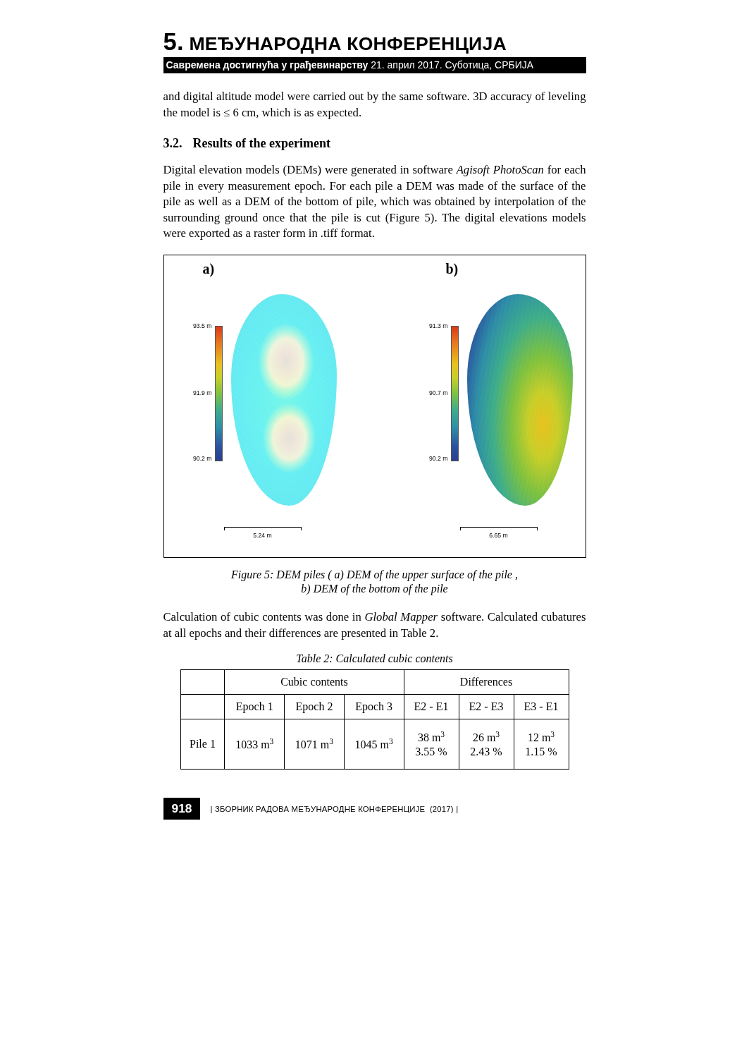5. МЕЂУНАРОДНА КОНФЕРЕНЦИЈА
Савремена достигнућа у грађевинарству 21. април 2017. Суботица, СРБИЈА
and digital altitude model were carried out by the same software. 3D accuracy of leveling the model is ≤ 6 cm, which is as expected.
3.2. Results of the experiment
Digital elevation models (DEMs) were generated in software Agisoft PhotoScan for each pile in every measurement epoch. For each pile a DEM was made of the surface of the pile as well as a DEM of the bottom of pile, which was obtained by interpolation of the surrounding ground once that the pile is cut (Figure 5). The digital elevations models were exported as a raster form in .tiff format.
a)
b)
93.5 m
91.9 m
90.2 m
91.3 m
90.7 m
90.2 m
5.24 m
6.65 m
Figure 5: DEM piles ( a) DEM of the upper surface of the pile ,
b) DEM of the bottom of the pile
Calculation of cubic contents was done in Global Mapper software. Calculated cubatures at all epochs and their differences are presented in Table 2.
Table 2: Calculated cubic contents
| | Cubic contents | Differences |
| --- | --- | --- |
| | Epoch 1 | Epoch 2 | Epoch 3 | E2 - E1 | E2 - E3 | E3 - E1 |
| Pile 1 | 1033 m 3 | 1071 m 3 | 1045 m 3 | 38 m 3 3.55 % | 26 m 3 2.43 % | 12 m 3 1.15 % |
918
| ЗБОРНИК РАДОВА МЕЂУНАРОДНЕ КОНФЕРЕНЦИЈЕ (2017) |